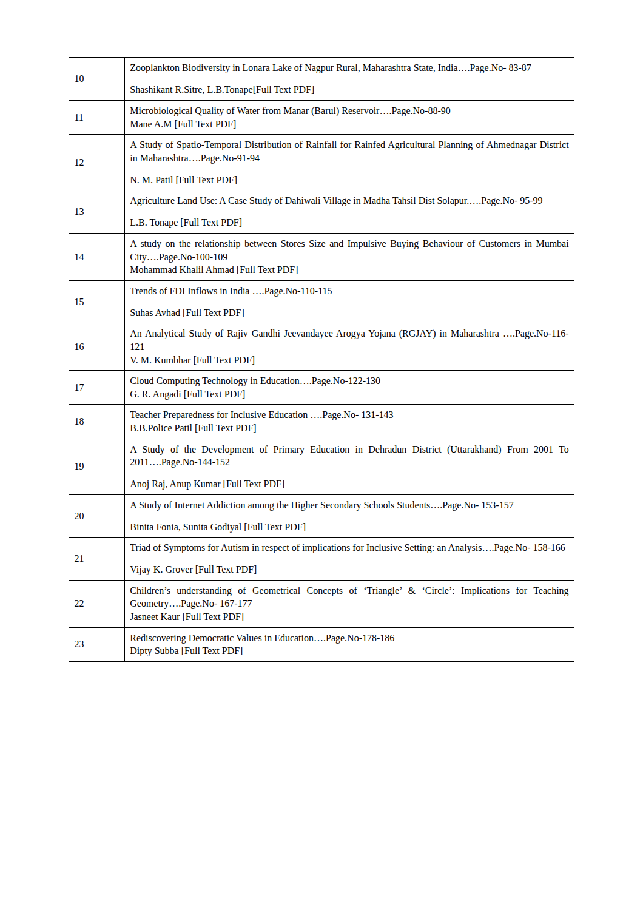| 10 | Zooplankton Biodiversity in Lonara Lake of Nagpur Rural, Maharashtra State, India….Page.No- 83-87 Shashikant R.Sitre, L.B.Tonape[Full Text PDF] |
| 11 | Microbiological Quality of Water from Manar (Barul) Reservoir….Page.No-88-90 Mane A.M [Full Text PDF] |
| 12 | A Study of Spatio-Temporal Distribution of Rainfall for Rainfed Agricultural Planning of Ahmednagar District in Maharashtra….Page.No-91-94 N. M. Patil [Full Text PDF] |
| 13 | Agriculture Land Use: A Case Study of Dahiwali Village in Madha Tahsil Dist Solapur.….Page.No- 95-99 L.B. Tonape [Full Text PDF] |
| 14 | A study on the relationship between Stores Size and Impulsive Buying Behaviour of Customers in Mumbai City….Page.No-100-109 Mohammad Khalil Ahmad [Full Text PDF] |
| 15 | Trends of FDI Inflows in India ….Page.No-110-115 Suhas Avhad [Full Text PDF] |
| 16 | An Analytical Study of Rajiv Gandhi Jeevandayee Arogya Yojana (RGJAY) in Maharashtra ….Page.No-116-121 V. M. Kumbhar [Full Text PDF] |
| 17 | Cloud Computing Technology in Education….Page.No-122-130 G. R. Angadi [Full Text PDF] |
| 18 | Teacher Preparedness for Inclusive Education ….Page.No- 131-143 B.B.Police Patil [Full Text PDF] |
| 19 | A Study of the Development of Primary Education in Dehradun District (Uttarakhand) From 2001 To 2011….Page.No-144-152 Anoj Raj, Anup Kumar [Full Text PDF] |
| 20 | A Study of Internet Addiction among the Higher Secondary Schools Students….Page.No- 153-157 Binita Fonia, Sunita Godiyal [Full Text PDF] |
| 21 | Triad of Symptoms for Autism in respect of implications for Inclusive Setting: an Analysis….Page.No- 158-166 Vijay K. Grover [Full Text PDF] |
| 22 | Children’s understanding of Geometrical Concepts of ‘Triangle’ & ‘Circle’: Implications for Teaching Geometry….Page.No- 167-177 Jasneet Kaur [Full Text PDF] |
| 23 | Rediscovering Democratic Values in Education….Page.No-178-186 Dipty Subba [Full Text PDF] |